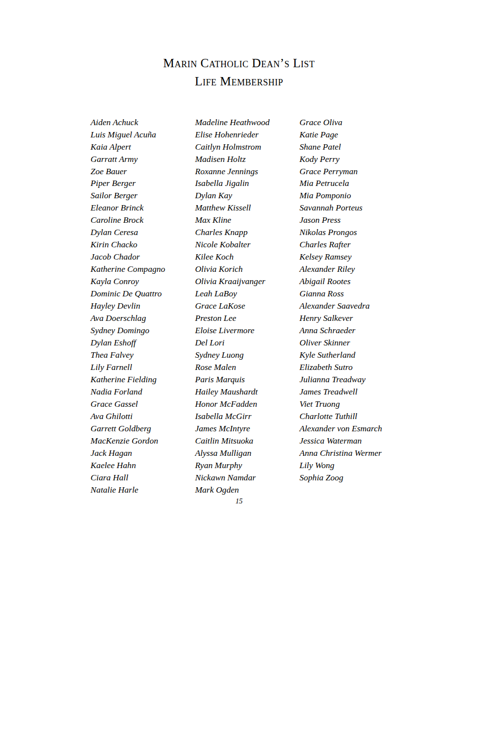Marin Catholic Dean’s List
Life Membership
Aiden Achuck
Luis Miguel Acuña
Kaia Alpert
Garratt Army
Zoe Bauer
Piper Berger
Sailor Berger
Eleanor Brinck
Caroline Brock
Dylan Ceresa
Kirin Chacko
Jacob Chador
Katherine Compagno
Kayla Conroy
Dominic De Quattro
Hayley Devlin
Ava Doerschlag
Sydney Domingo
Dylan Eshoff
Thea Falvey
Lily Farnell
Katherine Fielding
Nadia Forland
Grace Gassel
Ava Ghilotti
Garrett Goldberg
MacKenzie Gordon
Jack Hagan
Kaelee Hahn
Ciara Hall
Natalie Harle
Madeline Heathwood
Elise Hohenrieder
Caitlyn Holmstrom
Madisen Holtz
Roxanne Jennings
Isabella Jigalin
Dylan Kay
Matthew Kissell
Max Kline
Charles Knapp
Nicole Kobalter
Kilee Koch
Olivia Korich
Olivia Kraaijvanger
Leah LaBoy
Grace LaKose
Preston Lee
Eloise Livermore
Del Lori
Sydney Luong
Rose Malen
Paris Marquis
Hailey Maushardt
Honor McFadden
Isabella McGirr
James McIntyre
Caitlin Mitsuoka
Alyssa Mulligan
Ryan Murphy
Nickawn Namdar
Mark Ogden
Grace Oliva
Katie Page
Shane Patel
Kody Perry
Grace Perryman
Mia Petrucela
Mia Pomponio
Savannah Porteus
Jason Press
Nikolas Prongos
Charles Rafter
Kelsey Ramsey
Alexander Riley
Abigail Rootes
Gianna Ross
Alexander Saavedra
Henry Salkever
Anna Schraeder
Oliver Skinner
Kyle Sutherland
Elizabeth Sutro
Julianna Treadway
James Treadwell
Viet Truong
Charlotte Tuthill
Alexander von Esmarch
Jessica Waterman
Anna Christina Wermer
Lily Wong
Sophia Zoog
15